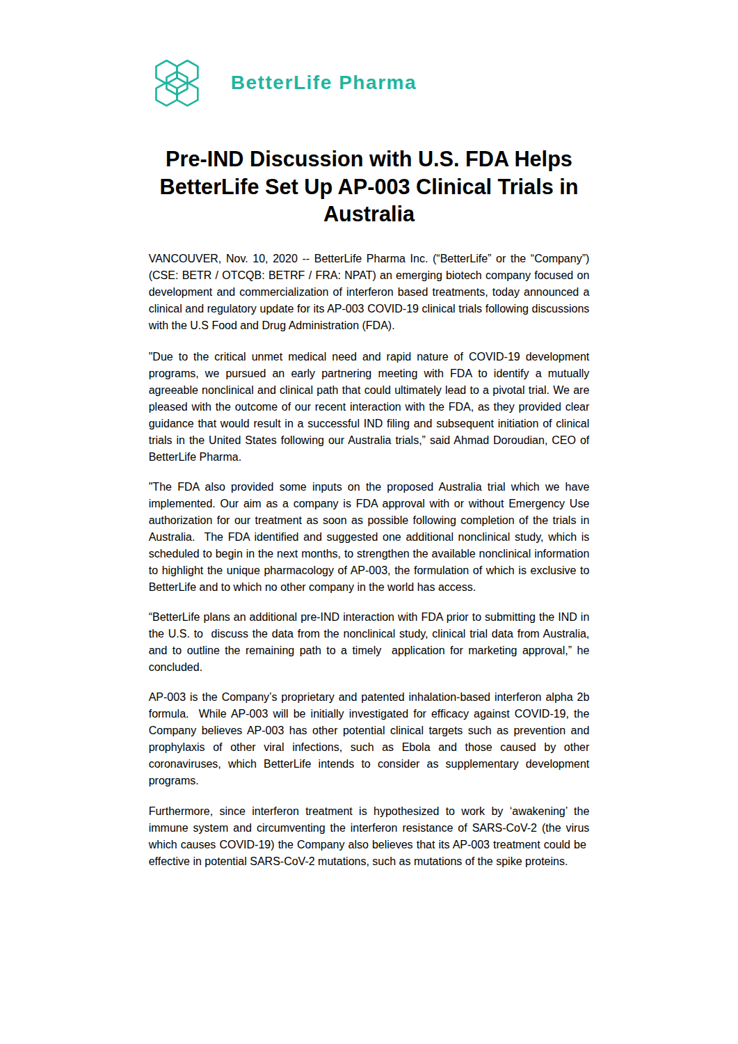BetterLife Pharma
Pre-IND Discussion with U.S. FDA Helps BetterLife Set Up AP-003 Clinical Trials in Australia
VANCOUVER, Nov. 10, 2020 -- BetterLife Pharma Inc. (“BetterLife” or the “Company”) (CSE: BETR / OTCQB: BETRF / FRA: NPAT) an emerging biotech company focused on development and commercialization of interferon based treatments, today announced a clinical and regulatory update for its AP-003 COVID-19 clinical trials following discussions with the U.S Food and Drug Administration (FDA).
"Due to the critical unmet medical need and rapid nature of COVID-19 development programs, we pursued an early partnering meeting with FDA to identify a mutually agreeable nonclinical and clinical path that could ultimately lead to a pivotal trial. We are pleased with the outcome of our recent interaction with the FDA, as they provided clear guidance that would result in a successful IND filing and subsequent initiation of clinical trials in the United States following our Australia trials,” said Ahmad Doroudian, CEO of BetterLife Pharma.
"The FDA also provided some inputs on the proposed Australia trial which we have implemented. Our aim as a company is FDA approval with or without Emergency Use authorization for our treatment as soon as possible following completion of the trials in Australia. The FDA identified and suggested one additional nonclinical study, which is scheduled to begin in the next months, to strengthen the available nonclinical information to highlight the unique pharmacology of AP-003, the formulation of which is exclusive to BetterLife and to which no other company in the world has access.
“BetterLife plans an additional pre-IND interaction with FDA prior to submitting the IND in the U.S. to discuss the data from the nonclinical study, clinical trial data from Australia, and to outline the remaining path to a timely application for marketing approval,” he concluded.
AP-003 is the Company’s proprietary and patented inhalation-based interferon alpha 2b formula. While AP-003 will be initially investigated for efficacy against COVID-19, the Company believes AP-003 has other potential clinical targets such as prevention and prophylaxis of other viral infections, such as Ebola and those caused by other coronaviruses, which BetterLife intends to consider as supplementary development programs.
Furthermore, since interferon treatment is hypothesized to work by ‘awakening’ the immune system and circumventing the interferon resistance of SARS-CoV-2 (the virus which causes COVID-19) the Company also believes that its AP-003 treatment could be effective in potential SARS-CoV-2 mutations, such as mutations of the spike proteins.